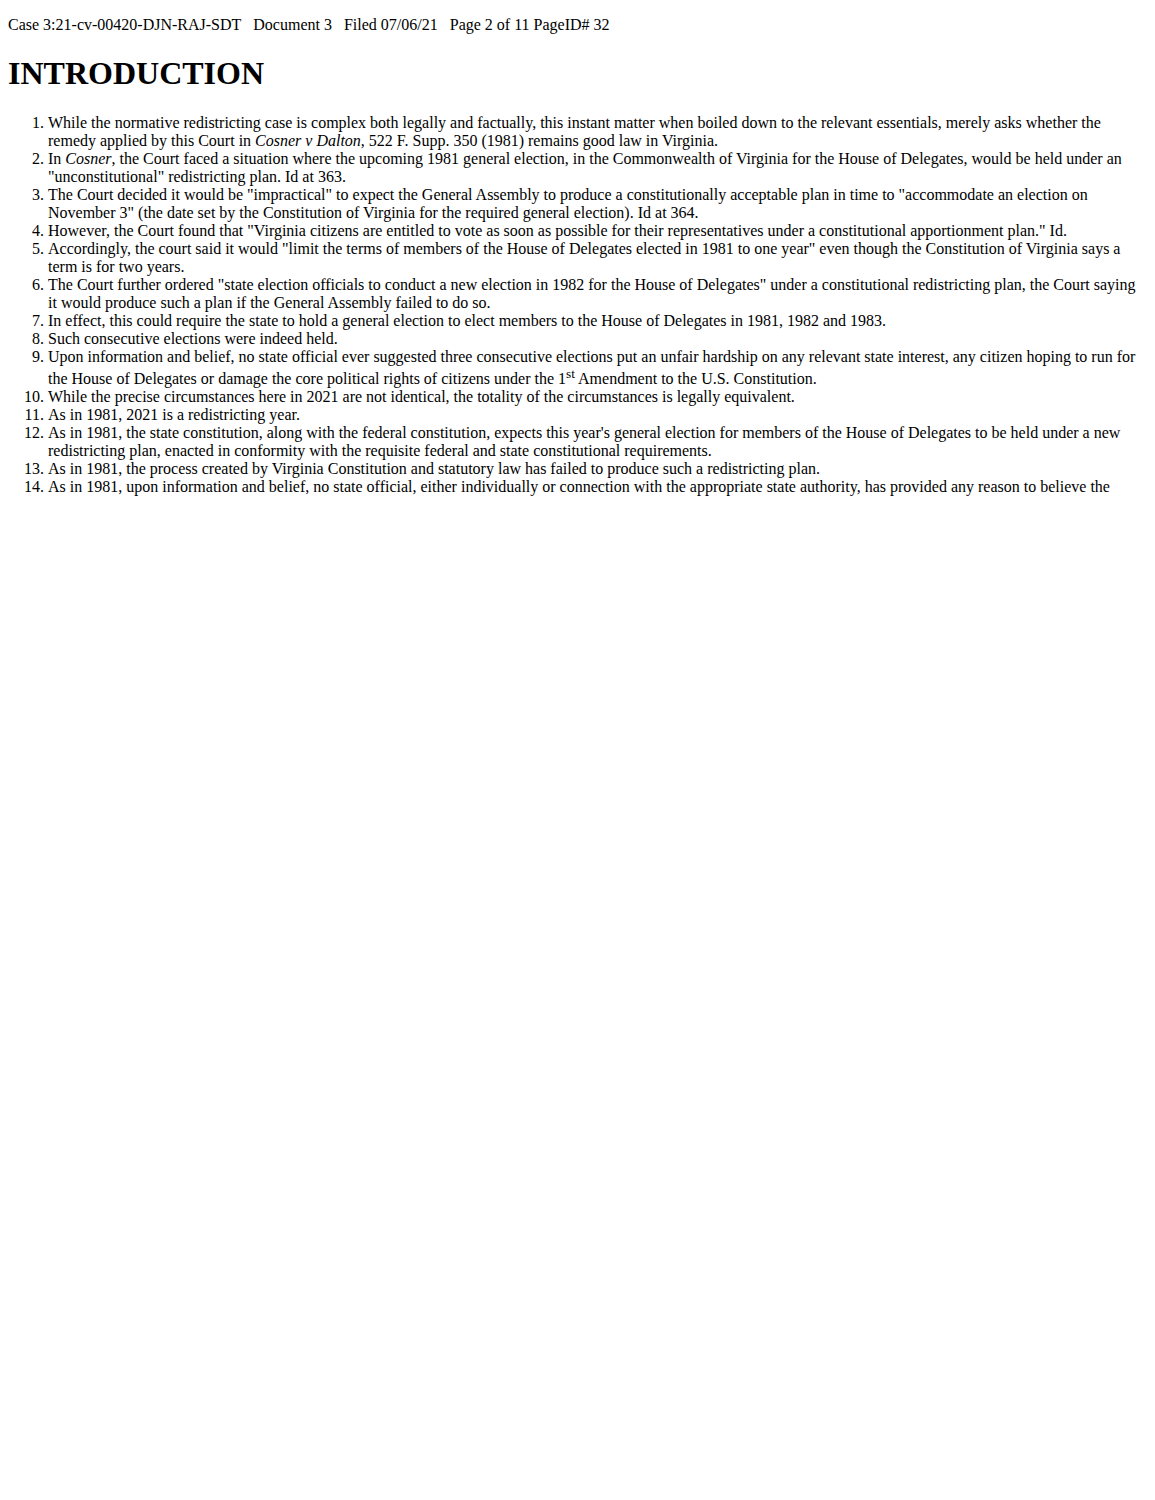Case 3:21-cv-00420-DJN-RAJ-SDT Document 3 Filed 07/06/21 Page 2 of 11 PageID# 32
INTRODUCTION
While the normative redistricting case is complex both legally and factually, this instant matter when boiled down to the relevant essentials, merely asks whether the remedy applied by this Court in Cosner v Dalton, 522 F. Supp. 350 (1981) remains good law in Virginia.
In Cosner, the Court faced a situation where the upcoming 1981 general election, in the Commonwealth of Virginia for the House of Delegates, would be held under an "unconstitutional" redistricting plan. Id at 363.
The Court decided it would be "impractical" to expect the General Assembly to produce a constitutionally acceptable plan in time to "accommodate an election on November 3" (the date set by the Constitution of Virginia for the required general election). Id at 364.
However, the Court found that "Virginia citizens are entitled to vote as soon as possible for their representatives under a constitutional apportionment plan." Id.
Accordingly, the court said it would "limit the terms of members of the House of Delegates elected in 1981 to one year" even though the Constitution of Virginia says a term is for two years.
The Court further ordered "state election officials to conduct a new election in 1982 for the House of Delegates" under a constitutional redistricting plan, the Court saying it would produce such a plan if the General Assembly failed to do so.
In effect, this could require the state to hold a general election to elect members to the House of Delegates in 1981, 1982 and 1983.
Such consecutive elections were indeed held.
Upon information and belief, no state official ever suggested three consecutive elections put an unfair hardship on any relevant state interest, any citizen hoping to run for the House of Delegates or damage the core political rights of citizens under the 1st Amendment to the U.S. Constitution.
While the precise circumstances here in 2021 are not identical, the totality of the circumstances is legally equivalent.
As in 1981, 2021 is a redistricting year.
As in 1981, the state constitution, along with the federal constitution, expects this year's general election for members of the House of Delegates to be held under a new redistricting plan, enacted in conformity with the requisite federal and state constitutional requirements.
As in 1981, the process created by Virginia Constitution and statutory law has failed to produce such a redistricting plan.
As in 1981, upon information and belief, no state official, either individually or connection with the appropriate state authority, has provided any reason to believe the